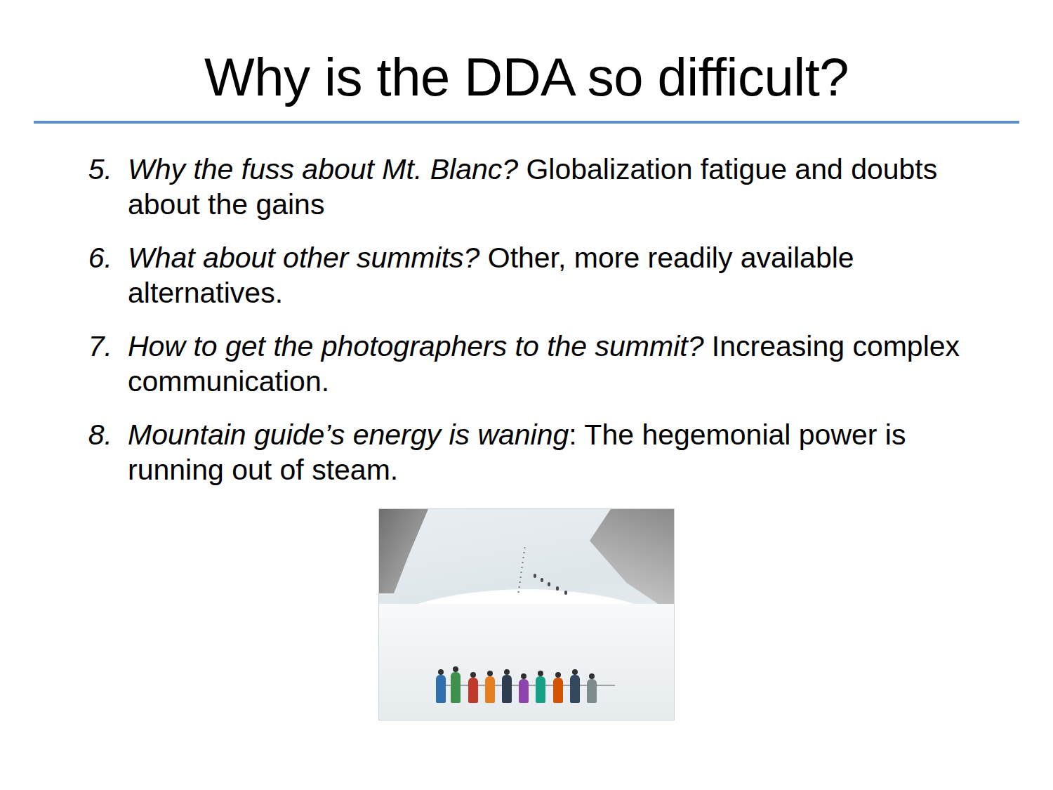Why is the DDA so difficult?
Why the fuss about Mt. Blanc? Globalization fatigue and doubts about the gains
What about other summits? Other, more readily available alternatives.
How to get the photographers to the summit? Increasing complex communication.
Mountain guide’s energy is waning: The hegemonial power is running out of steam.